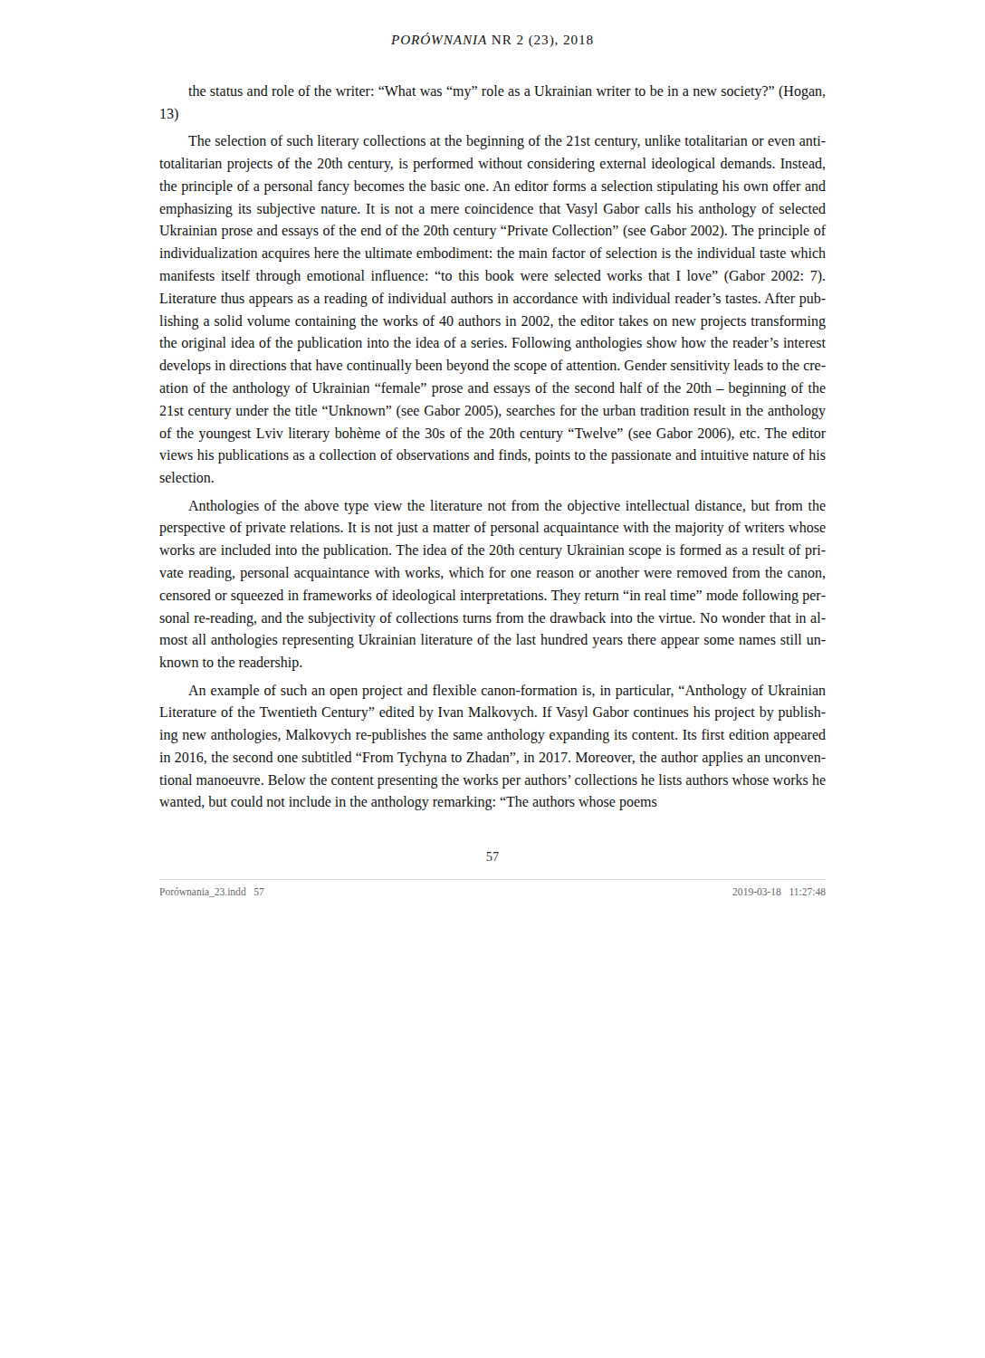PORÓWNANIA NR 2 (23), 2018
the status and role of the writer: “What was “my” role as a Ukrainian writer to be in a new society?” (Hogan, 13)
The selection of such literary collections at the beginning of the 21st century, unlike totalitarian or even anti-totalitarian projects of the 20th century, is performed without considering external ideological demands. Instead, the principle of a personal fancy becomes the basic one. An editor forms a selection stipulating his own offer and emphasizing its subjective nature. It is not a mere coincidence that Vasyl Gabor calls his anthology of selected Ukrainian prose and essays of the end of the 20th century “Private Collection” (see Gabor 2002). The principle of individualization acquires here the ultimate embodiment: the main factor of selection is the individual taste which manifests itself through emotional influence: “to this book were selected works that I love” (Gabor 2002: 7). Literature thus appears as a reading of individual authors in accordance with individual reader’s tastes. After publishing a solid volume containing the works of 40 authors in 2002, the editor takes on new projects transforming the original idea of the publication into the idea of a series. Following anthologies show how the reader’s interest develops in directions that have continually been beyond the scope of attention. Gender sensitivity leads to the creation of the anthology of Ukrainian “female” prose and essays of the second half of the 20th – beginning of the 21st century under the title “Unknown” (see Gabor 2005), searches for the urban tradition result in the anthology of the youngest Lviv literary bohème of the 30s of the 20th century “Twelve” (see Gabor 2006), etc. The editor views his publications as a collection of observations and finds, points to the passionate and intuitive nature of his selection.
Anthologies of the above type view the literature not from the objective intellectual distance, but from the perspective of private relations. It is not just a matter of personal acquaintance with the majority of writers whose works are included into the publication. The idea of the 20th century Ukrainian scope is formed as a result of private reading, personal acquaintance with works, which for one reason or another were removed from the canon, censored or squeezed in frameworks of ideological interpretations. They return “in real time” mode following personal re-reading, and the subjectivity of collections turns from the drawback into the virtue. No wonder that in almost all anthologies representing Ukrainian literature of the last hundred years there appear some names still unknown to the readership.
An example of such an open project and flexible canon-formation is, in particular, “Anthology of Ukrainian Literature of the Twentieth Century” edited by Ivan Malkovych. If Vasyl Gabor continues his project by publishing new anthologies, Malkovych re-publishes the same anthology expanding its content. Its first edition appeared in 2016, the second one subtitled “From Tychyna to Zhadan”, in 2017. Moreover, the author applies an unconventional manoeuvre. Below the content presenting the works per authors’ collections he lists authors whose works he wanted, but could not include in the anthology remarking: “The authors whose poems
57
Porównania_23.indd 57 2019-03-18 11:27:48